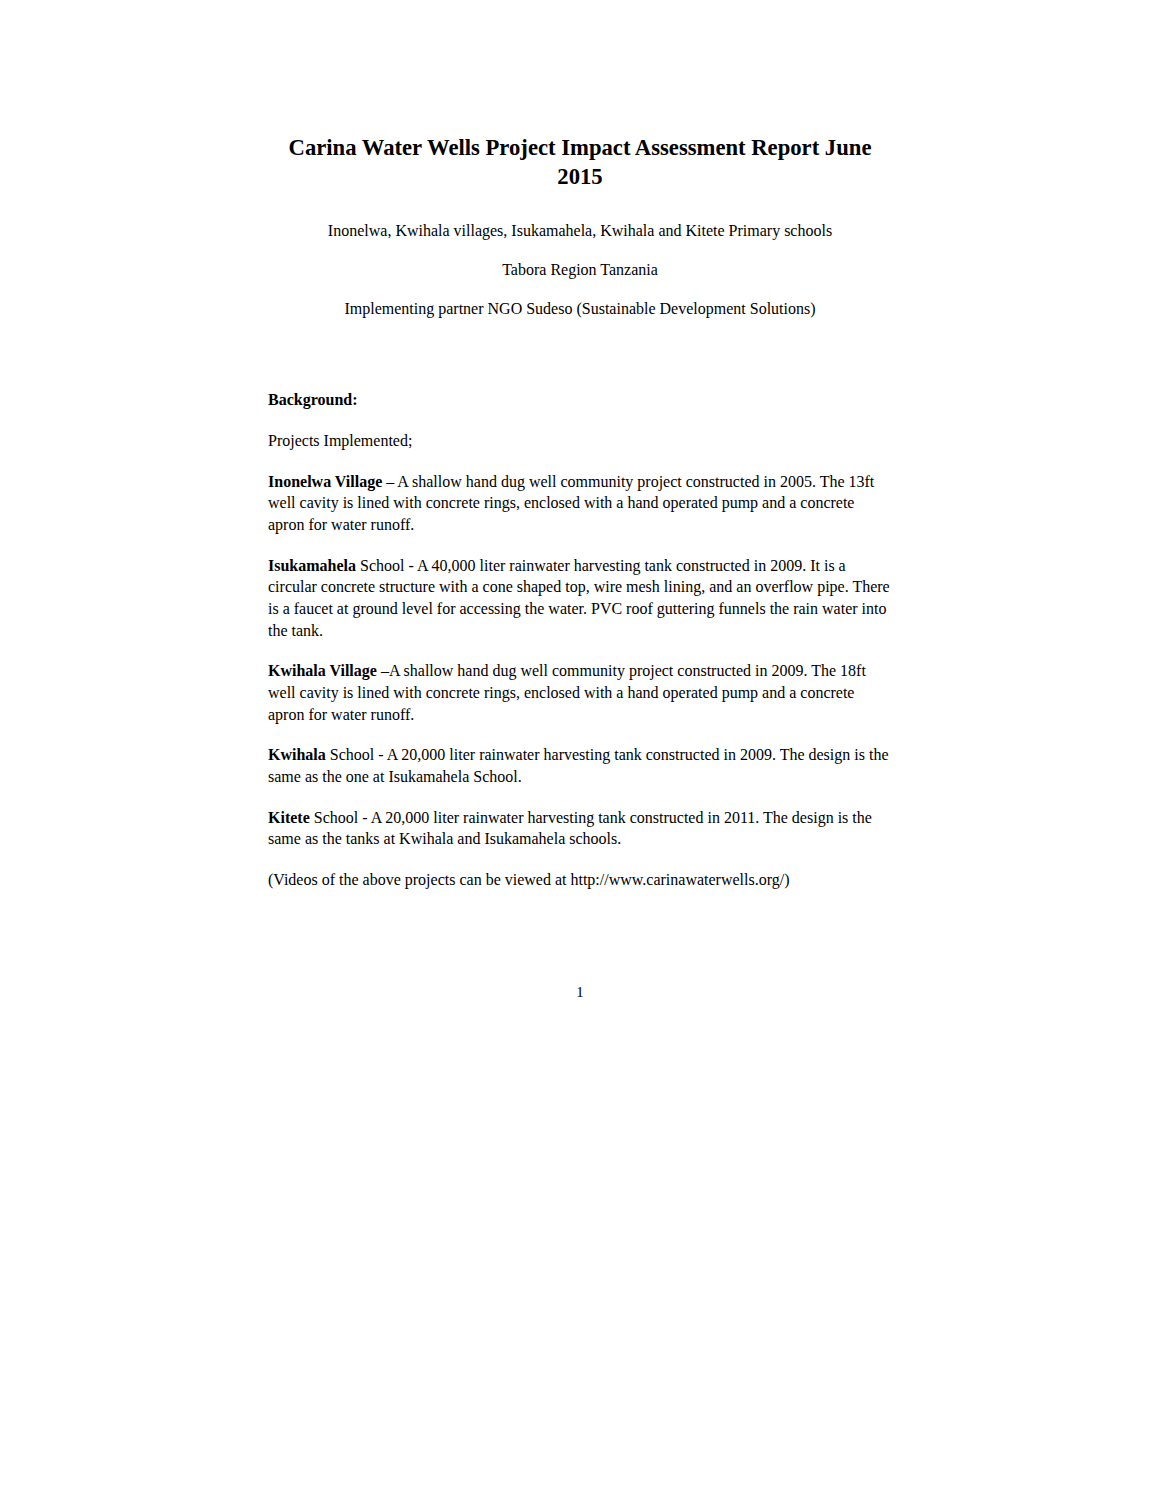Carina Water Wells Project Impact Assessment Report June 2015
Inonelwa, Kwihala villages, Isukamahela, Kwihala and Kitete Primary schools
Tabora Region Tanzania
Implementing partner NGO Sudeso (Sustainable Development Solutions)
Background:
Projects Implemented;
Inonelwa Village – A shallow hand dug well community project constructed in 2005. The 13ft well cavity is lined with concrete rings, enclosed with a hand operated pump and a concrete apron for water runoff.
Isukamahela School - A 40,000 liter rainwater harvesting tank constructed in 2009. It is a circular concrete structure with a cone shaped top, wire mesh lining, and an overflow pipe. There is a faucet at ground level for accessing the water. PVC roof guttering funnels the rain water into the tank.
Kwihala Village –A shallow hand dug well community project constructed in 2009. The 18ft well cavity is lined with concrete rings, enclosed with a hand operated pump and a concrete apron for water runoff.
Kwihala School - A 20,000 liter rainwater harvesting tank constructed in 2009. The design is the same as the one at Isukamahela School.
Kitete School - A 20,000 liter rainwater harvesting tank constructed in 2011. The design is the same as the tanks at Kwihala and Isukamahela schools.
(Videos of the above projects can be viewed at http://www.carinawaterwells.org/)
1